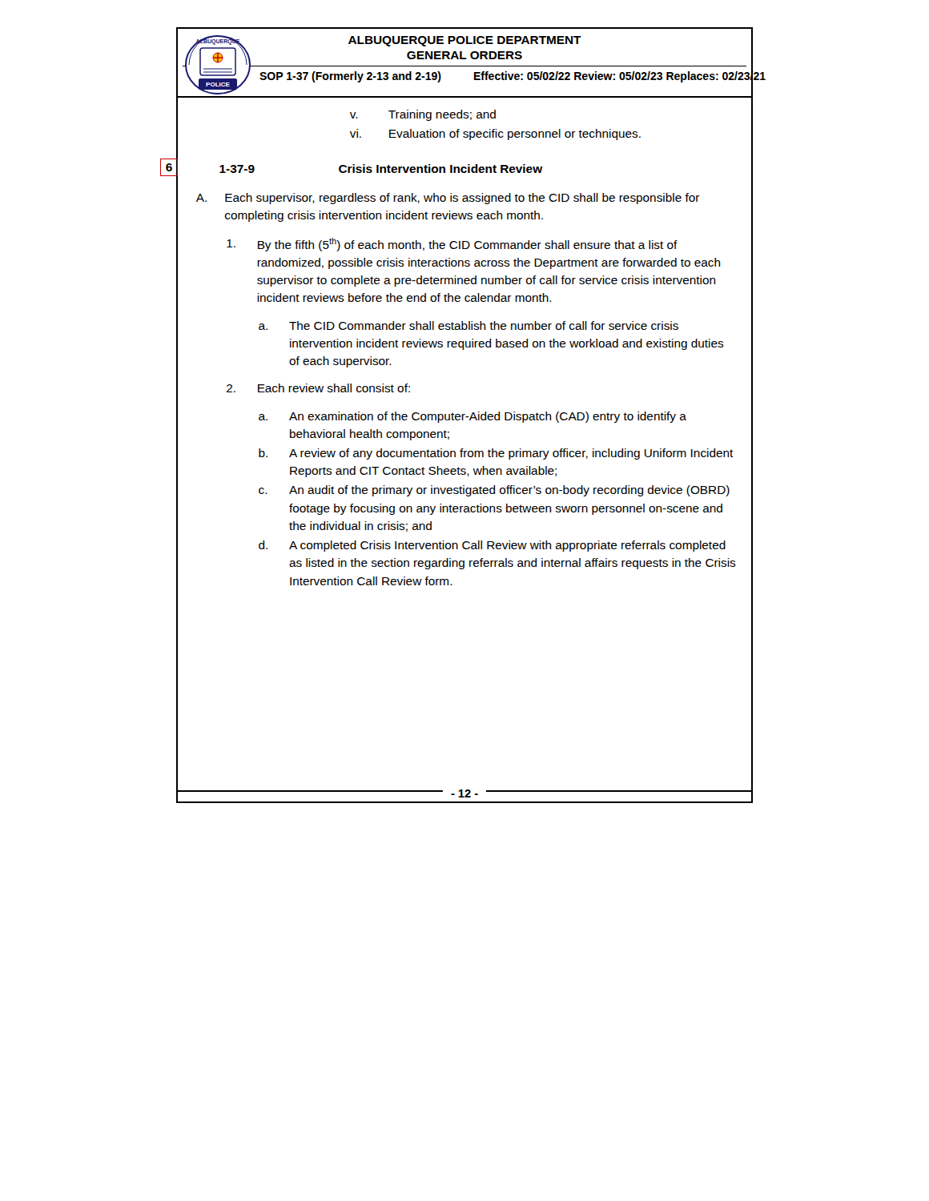ALBUQUERQUE POLICE
ALBUQUERQUE POLICE DEPARTMENT
GENERAL ORDERS
SOP 1-37 (Formerly 2-13 and 2-19) Effective: 05/02/22 Review: 05/02/23 Replaces: 02/23/21
v. Training needs; and
vi. Evaluation of specific personnel or techniques.
6 1-37-9 Crisis Intervention Incident Review
A. Each supervisor, regardless of rank, who is assigned to the CID shall be responsible for completing crisis intervention incident reviews each month.
1. By the fifth (5th) of each month, the CID Commander shall ensure that a list of randomized, possible crisis interactions across the Department are forwarded to each supervisor to complete a pre-determined number of call for service crisis intervention incident reviews before the end of the calendar month.
a. The CID Commander shall establish the number of call for service crisis intervention incident reviews required based on the workload and existing duties of each supervisor.
2. Each review shall consist of:
a. An examination of the Computer-Aided Dispatch (CAD) entry to identify a behavioral health component;
b. A review of any documentation from the primary officer, including Uniform Incident Reports and CIT Contact Sheets, when available;
c. An audit of the primary or investigated officer’s on-body recording device (OBRD) footage by focusing on any interactions between sworn personnel on-scene and the individual in crisis; and
d. A completed Crisis Intervention Call Review with appropriate referrals completed as listed in the section regarding referrals and internal affairs requests in the Crisis Intervention Call Review form.
- 12 -